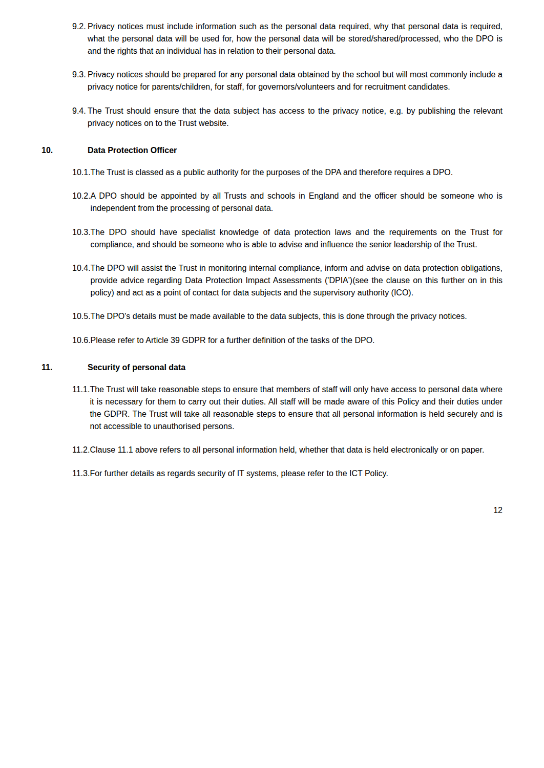9.2.
Privacy notices must include information such as the personal data required, why that personal data is required, what the personal data will be used for, how the personal data will be stored/shared/processed, who the DPO is and the rights that an individual has in relation to their personal data.
9.3.
Privacy notices should be prepared for any personal data obtained by the school but will most commonly include a privacy notice for parents/children, for staff, for governors/volunteers and for recruitment candidates.
9.4.
The Trust should ensure that the data subject has access to the privacy notice, e.g. by publishing the relevant privacy notices on to the Trust website.
10. Data Protection Officer
10.1.
The Trust is classed as a public authority for the purposes of the DPA and therefore requires a DPO.
10.2.
A DPO should be appointed by all Trusts and schools in England and the officer should be someone who is independent from the processing of personal data.
10.3.
The DPO should have specialist knowledge of data protection laws and the requirements on the Trust for compliance, and should be someone who is able to advise and influence the senior leadership of the Trust.
10.4.
The DPO will assist the Trust in monitoring internal compliance, inform and advise on data protection obligations, provide advice regarding Data Protection Impact Assessments ('DPIA')(see the clause on this further on in this policy) and act as a point of contact for data subjects and the supervisory authority (ICO).
10.5.
The DPO's details must be made available to the data subjects, this is done through the privacy notices.
10.6.
Please refer to Article 39 GDPR for a further definition of the tasks of the DPO.
11. Security of personal data
11.1.
The Trust will take reasonable steps to ensure that members of staff will only have access to personal data where it is necessary for them to carry out their duties. All staff will be made aware of this Policy and their duties under the GDPR. The Trust will take all reasonable steps to ensure that all personal information is held securely and is not accessible to unauthorised persons.
11.2.
Clause 11.1 above refers to all personal information held, whether that data is held electronically or on paper.
11.3.
For further details as regards security of IT systems, please refer to the ICT Policy.
12